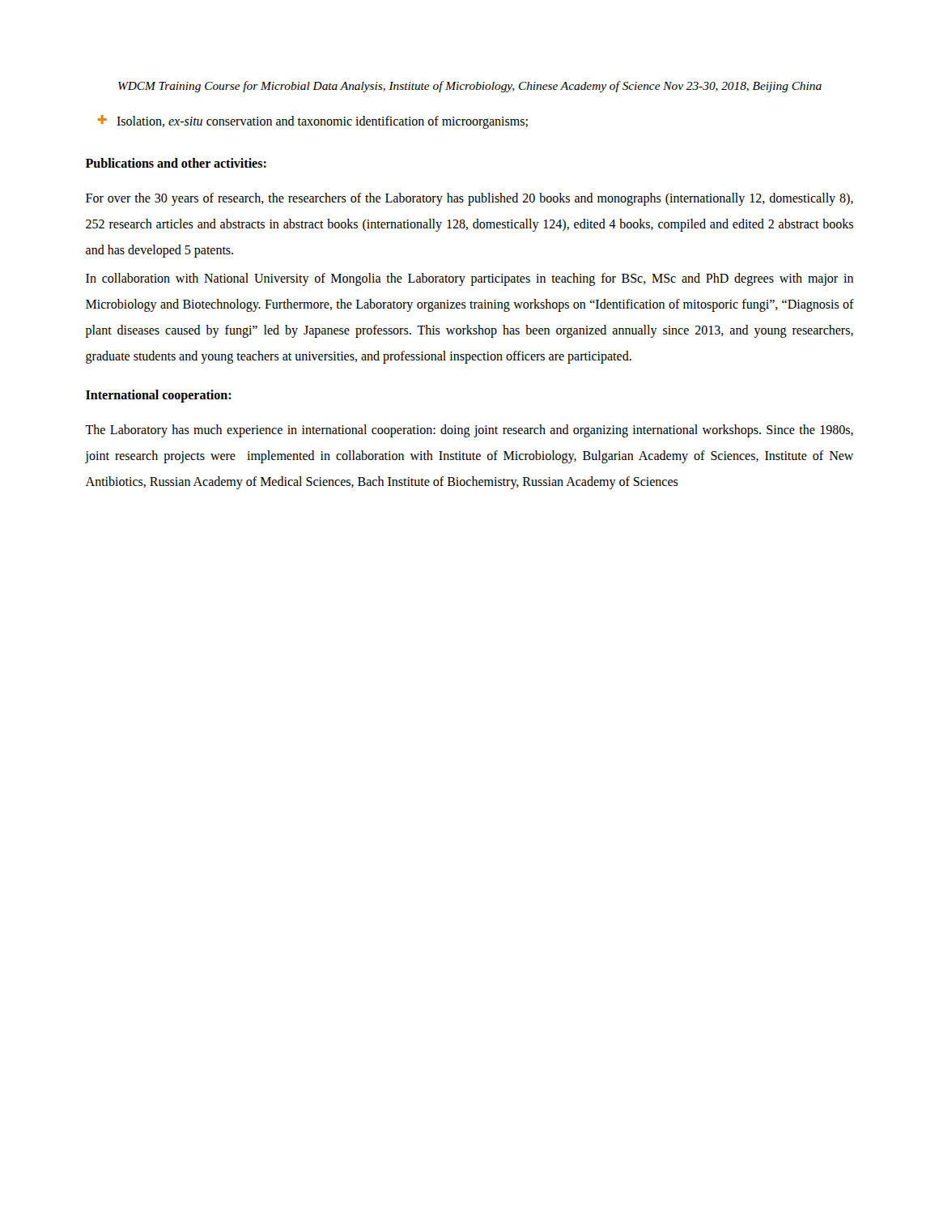WDCM Training Course for Microbial Data Analysis, Institute of Microbiology, Chinese Academy of Science Nov 23-30, 2018, Beijing China
Isolation, ex-situ conservation and taxonomic identification of microorganisms;
Publications and other activities:
For over the 30 years of research, the researchers of the Laboratory has published 20 books and monographs (internationally 12, domestically 8), 252 research articles and abstracts in abstract books (internationally 128, domestically 124), edited 4 books, compiled and edited 2 abstract books and has developed 5 patents.
In collaboration with National University of Mongolia the Laboratory participates in teaching for BSc, MSc and PhD degrees with major in Microbiology and Biotechnology. Furthermore, the Laboratory organizes training workshops on “Identification of mitosporic fungi”, “Diagnosis of plant diseases caused by fungi” led by Japanese professors. This workshop has been organized annually since 2013, and young researchers, graduate students and young teachers at universities, and professional inspection officers are participated.
International cooperation:
The Laboratory has much experience in international cooperation: doing joint research and organizing international workshops. Since the 1980s, joint research projects were implemented in collaboration with Institute of Microbiology, Bulgarian Academy of Sciences, Institute of New Antibiotics, Russian Academy of Medical Sciences, Bach Institute of Biochemistry, Russian Academy of Sciences